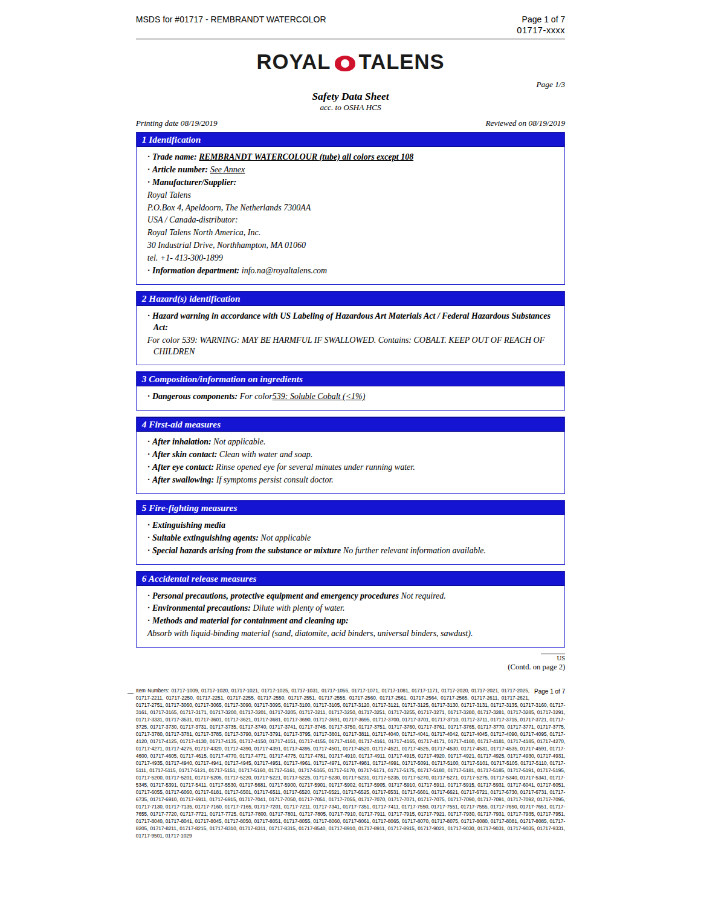MSDS for #01717 - REMBRANDT WATERCOLOR
Page 1 of 7
01717-xxxx
ROYAL TALENS
Page 1/3
Safety Data Sheet
acc. to OSHA HCS
Printing date 08/19/2019
Reviewed on 08/19/2019
1 Identification
Trade name: REMBRANDT WATERCOLOUR (tube) all colors except 108
Article number: See Annex
Manufacturer/Supplier:
Royal Talens
P.O.Box 4, Apeldoorn, The Netherlands 7300AA
USA / Canada-distributor:
Royal Talens North America, Inc.
30 Industrial Drive, Northhampton, MA 01060
tel. +1- 413-300-1899
Information department: info.na@royaltalens.com
2 Hazard(s) identification
Hazard warning in accordance with US Labeling of Hazardous Art Materials Act / Federal Hazardous Substances Act:
For color 539: WARNING: MAY BE HARMFUL IF SWALLOWED. Contains: COBALT. KEEP OUT OF REACH OF CHILDREN
3 Composition/information on ingredients
Dangerous components: For color539: Soluble Cobalt (<1%)
4 First-aid measures
After inhalation: Not applicable.
After skin contact: Clean with water and soap.
After eye contact: Rinse opened eye for several minutes under running water.
After swallowing: If symptoms persist consult doctor.
5 Fire-fighting measures
Extinguishing media
Suitable extinguishing agents: Not applicable
Special hazards arising from the substance or mixture No further relevant information available.
6 Accidental release measures
Personal precautions, protective equipment and emergency procedures Not required.
Environmental precautions: Dilute with plenty of water.
Methods and material for containment and cleaning up:
Absorb with liquid-binding material (sand, diatomite, acid binders, universal binders, sawdust).
US
(Contd. on page 2)
Page 1 of 7 Item Numbers: 01717-1009, 01717-1020, 01717-1021, 01717-1025, 01717-1031, 01717-1055, 01717-1071, 01717-1081, 01717-1171, 01717-2020, 01717-2021, 01717-2025, 01717-2211, 01717-2250, 01717-2251, 01717-2255, 01717-2550, 01717-2551, 01717-2555, 01717-2560, 01717-2561, 01717-2564, 01717-2565, 01717-2611, 01717-2621, 01717-2751, 01717-3060, 01717-3065, 01717-3090, 01717-3095, 01717-3100, 01717-3105, 01717-3120, 01717-3121, 01717-3125, 01717-3130, 01717-3131, 01717-3135, 01717-3160, 01717-3161, 01717-3165, 01717-3171, 01717-3200, 01717-3201, 01717-3205, 01717-3211, 01717-3250, 01717-3251, 01717-3255, 01717-3271, 01717-3280, 01717-3281, 01717-3285, 01717-3291, 01717-3331, 01717-3531, 01717-3601, 01717-3621, 01717-3681, 01717-3690, 01717-3691, 01717-3695, 01717-3700, 01717-3701, 01717-3710, 01717-3711, 01717-3715, 01717-3721, 01717-3725, 01717-3730, 01717-3731, 01717-3735, 01717-3740, 01717-3741, 01717-3745, 01717-3750, 01717-3751, 01717-3760, 01717-3761, 01717-3765, 01717-3770, 01717-3771, 01717-3775, 01717-3780, 01717-3781, 01717-3785, 01717-3790, 01717-3791, 01717-3795, 01717-3801, 01717-3811, 01717-4040, 01717-4041, 01717-4042, 01717-4045, 01717-4090, 01717-4095, 01717-4120, 01717-4125, 01717-4130, 01717-4135, 01717-4150, 01717-4151, 01717-4155, 01717-4160, 01717-4161, 01717-4165, 01717-4171, 01717-4180, 01717-4181, 01717-4185, 01717-4270, 01717-4271, 01717-4275, 01717-4320, 01717-4390, 01717-4391, 01717-4395, 01717-4501, 01717-4520, 01717-4521, 01717-4525, 01717-4530, 01717-4531, 01717-4535, 01717-4591, 01717-4600, 01717-4605, 01717-4615, 01717-4770, 01717-4771, 01717-4775, 01717-4781, 01717-4910, 01717-4911, 01717-4915, 01717-4920, 01717-4921, 01717-4925, 01717-4930, 01717-4931, 01717-4935, 01717-4940, 01717-4941, 01717-4945, 01717-4951, 01717-4961, 01717-4971, 01717-4981, 01717-4991, 01717-5091, 01717-5100, 01717-5101, 01717-5105, 01717-5110, 01717-5111, 01717-5115, 01717-5121, 01717-5151, 01717-5160, 01717-5161, 01717-5165, 01717-5170, 01717-5171, 01717-5175, 01717-5180, 01717-5181, 01717-5185, 01717-5191, 01717-5195, 01717-5200, 01717-5201, 01717-5205, 01717-5220, 01717-5221, 01717-5225, 01717-5230, 01717-5231, 01717-5235, 01717-5270, 01717-5271, 01717-5275, 01717-5340, 01717-5341, 01717-5345, 01717-5391, 01717-5411, 01717-5530, 01717-5681, 01717-5900, 01717-5901, 01717-5902, 01717-5905, 01717-5910, 01717-5911, 01717-5915, 01717-5931, 01717-6041, 01717-6051, 01717-6055, 01717-6060, 01717-6181, 01717-6501, 01717-6511, 01717-6520, 01717-6521, 01717-6525, 01717-6531, 01717-6601, 01717-6621, 01717-6721, 01717-6730, 01717-6731, 01717-6735, 01717-6910, 01717-6911, 01717-6915, 01717-7041, 01717-7050, 01717-7051, 01717-7055, 01717-7070, 01717-7071, 01717-7075, 01717-7090, 01717-7091, 01717-7092, 01717-7095, 01717-7130, 01717-7135, 01717-7160, 01717-7165, 01717-7201, 01717-7211, 01717-7341, 01717-7351, 01717-7411, 01717-7550, 01717-7551, 01717-7555, 01717-7650, 01717-7651, 01717-7655, 01717-7720, 01717-7721, 01717-7725, 01717-7800, 01717-7801, 01717-7805, 01717-7910, 01717-7911, 01717-7915, 01717-7921, 01717-7930, 01717-7931, 01717-7935, 01717-7951, 01717-8040, 01717-8041, 01717-8045, 01717-8050, 01717-8051, 01717-8055, 01717-8060, 01717-8061, 01717-8065, 01717-8070, 01717-8075, 01717-8080, 01717-8081, 01717-8085, 01717-8205, 01717-8211, 01717-8215, 01717-8310, 01717-8311, 01717-8315, 01717-8540, 01717-8910, 01717-8911, 01717-8915, 01717-9021, 01717-9030, 01717-9031, 01717-9035, 01717-9331, 01717-9501, 01717-1029